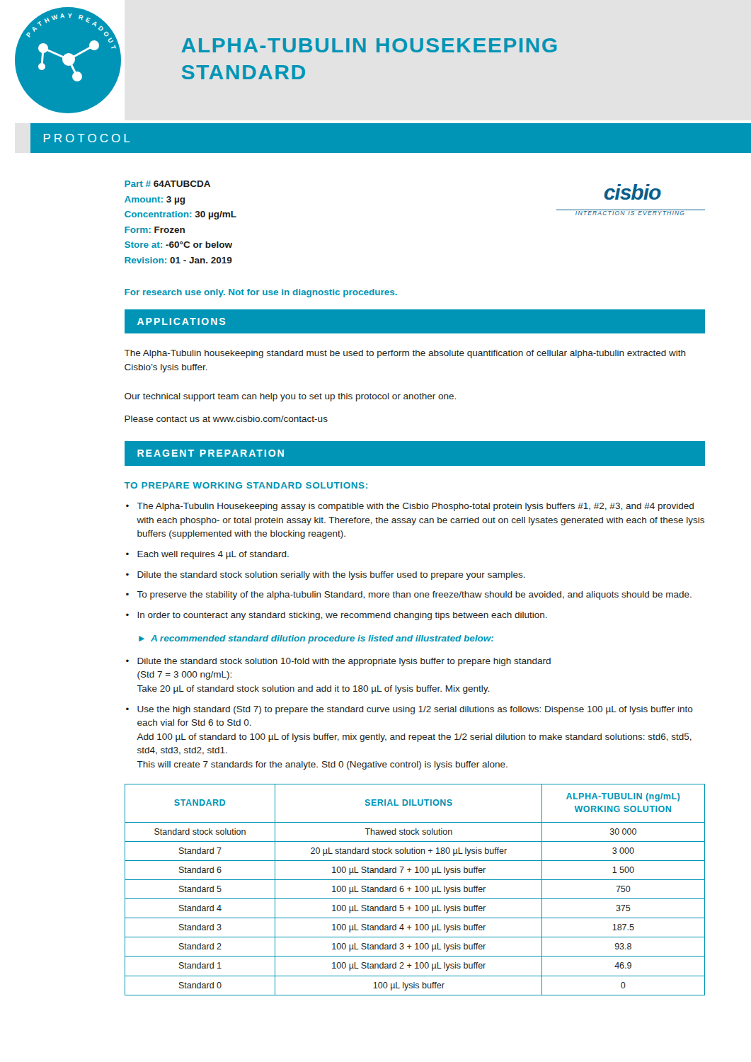P A T H W A Y R E A D O U T
Alpha-Tubulin Housekeeping
Standard
PROTOCOL
Part # 64ATUBCDA
Amount: 3 µg
Concentration: 30 µg/mL
Form: Frozen
Store at: -60°C or below
Revision: 01 - Jan. 2019
  cisbio
INTERACTION IS EVERYTHING
For research use only. Not for use in diagnostic procedures.
Applications
The Alpha-Tubulin housekeeping standard must be used to perform the absolute quantification of cellular alpha-tubulin extracted with Cisbio’s lysis buffer.
Our technical support team can help you to set up this protocol or another one.
Please contact us at www.cisbio.com/contact-us
Reagent Preparation
To prepare working standard solutions:
The Alpha-Tubulin Housekeeping assay is compatible with the Cisbio Phospho-total protein lysis buffers #1, #2, #3, and #4 provided with each phospho- or total protein assay kit. Therefore, the assay can be carried out on cell lysates generated with each of these lysis buffers (supplemented with the blocking reagent).
Each well requires 4 µL of standard.
Dilute the standard stock solution serially with the lysis buffer used to prepare your samples.
To preserve the stability of the alpha-tubulin Standard, more than one freeze/thaw should be avoided, and aliquots should be made.
In order to counteract any standard sticking, we recommend changing tips between each dilution.
►A recommended standard dilution procedure is listed and illustrated below:
Dilute the standard stock solution 10-fold with the appropriate lysis buffer to prepare high standard
(Std 7 = 3 000 ng/mL):
Take 20 µL of standard stock solution and add it to 180 µL of lysis buffer. Mix gently.
Use the high standard (Std 7) to prepare the standard curve using 1/2 serial dilutions as follows: Dispense 100 µL of lysis buffer into each vial for Std 6 to Std 0.
Add 100 µL of standard to 100 µL of lysis buffer, mix gently, and repeat the 1/2 serial dilution to make standard solutions: std6, std5, std4, std3, std2, std1.
This will create 7 standards for the analyte. Std 0 (Negative control) is lysis buffer alone.
| STANDARD | SERIAL DILUTIONS | ALPHA-TUBULIN (ng/mL) WORKING SOLUTION |
| --- | --- | --- |
| Standard stock solution | Thawed stock solution | 30 000 |
| Standard 7 | 20 µL standard stock solution + 180 µL lysis buffer | 3 000 |
| Standard 6 | 100 µL Standard 7 + 100 µL lysis buffer | 1 500 |
| Standard 5 | 100 µL Standard 6 + 100 µL lysis buffer | 750 |
| Standard 4 | 100 µL Standard 5 + 100 µL lysis buffer | 375 |
| Standard 3 | 100 µL Standard 4 + 100 µL lysis buffer | 187.5 |
| Standard 2 | 100 µL Standard 3 + 100 µL lysis buffer | 93.8 |
| Standard 1 | 100 µL Standard 2 + 100 µL lysis buffer | 46.9 |
| Standard 0 | 100 µL lysis buffer | 0 |